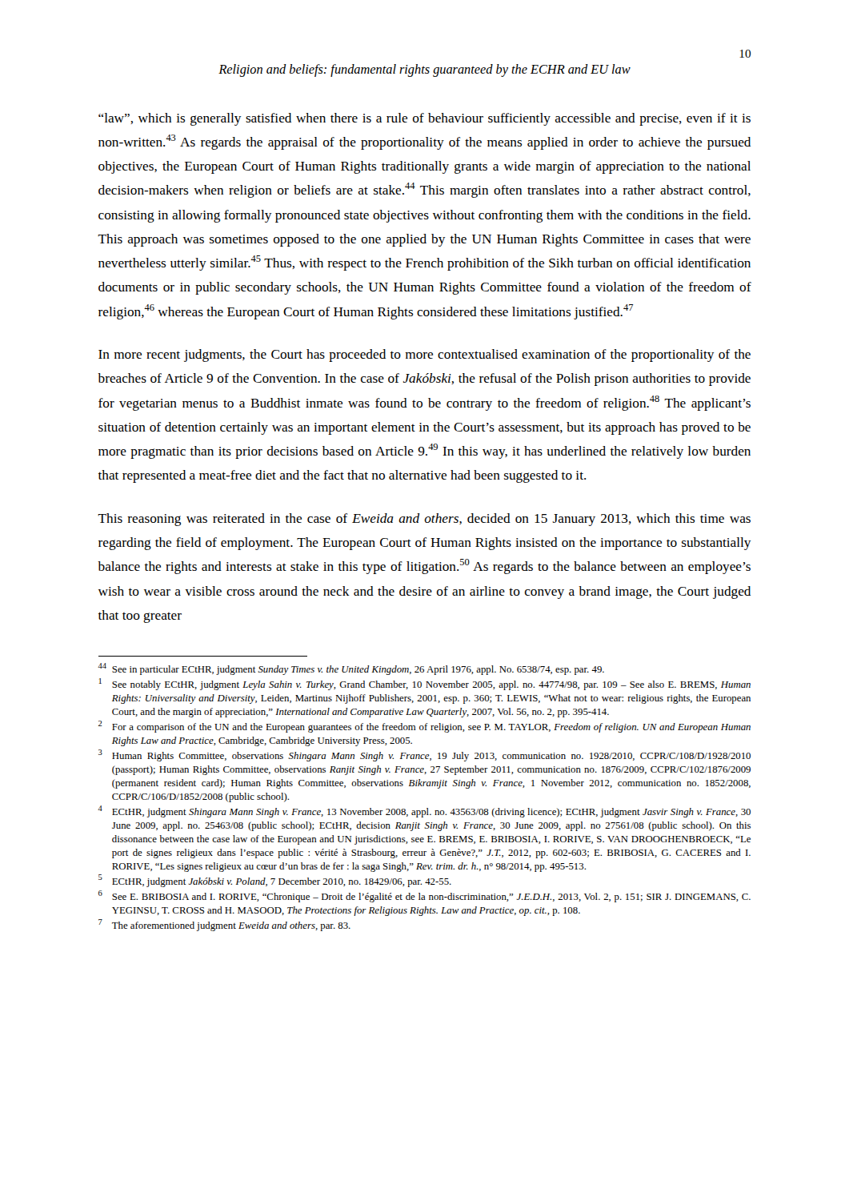10
Religion and beliefs: fundamental rights guaranteed by the ECHR and EU law
“law”, which is generally satisfied when there is a rule of behaviour sufficiently accessible and precise, even if it is non-written.43 As regards the appraisal of the proportionality of the means applied in order to achieve the pursued objectives, the European Court of Human Rights traditionally grants a wide margin of appreciation to the national decision-makers when religion or beliefs are at stake.44 This margin often translates into a rather abstract control, consisting in allowing formally pronounced state objectives without confronting them with the conditions in the field. This approach was sometimes opposed to the one applied by the UN Human Rights Committee in cases that were nevertheless utterly similar.45 Thus, with respect to the French prohibition of the Sikh turban on official identification documents or in public secondary schools, the UN Human Rights Committee found a violation of the freedom of religion,46 whereas the European Court of Human Rights considered these limitations justified.47
In more recent judgments, the Court has proceeded to more contextualised examination of the proportionality of the breaches of Article 9 of the Convention. In the case of Jakóbski, the refusal of the Polish prison authorities to provide for vegetarian menus to a Buddhist inmate was found to be contrary to the freedom of religion.48 The applicant’s situation of detention certainly was an important element in the Court’s assessment, but its approach has proved to be more pragmatic than its prior decisions based on Article 9.49 In this way, it has underlined the relatively low burden that represented a meat-free diet and the fact that no alternative had been suggested to it.
This reasoning was reiterated in the case of Eweida and others, decided on 15 January 2013, which this time was regarding the field of employment. The European Court of Human Rights insisted on the importance to substantially balance the rights and interests at stake in this type of litigation.50 As regards to the balance between an employee’s wish to wear a visible cross around the neck and the desire of an airline to convey a brand image, the Court judged that too greater
See in particular ECtHR, judgment Sunday Times v. the United Kingdom, 26 April 1976, appl. No. 6538/74, esp. par. 49.
See notably ECtHR, judgment Leyla Sahin v. Turkey, Grand Chamber, 10 November 2005, appl. no. 44774/98, par. 109 – See also E. BREMS, Human Rights: Universality and Diversity, Leiden, Martinus Nijhoff Publishers, 2001, esp. p. 360; T. LEWIS, “What not to wear: religious rights, the European Court, and the margin of appreciation,” International and Comparative Law Quarterly, 2007, Vol. 56, no. 2, pp. 395-414.
For a comparison of the UN and the European guarantees of the freedom of religion, see P. M. TAYLOR, Freedom of religion. UN and European Human Rights Law and Practice, Cambridge, Cambridge University Press, 2005.
Human Rights Committee, observations Shingara Mann Singh v. France, 19 July 2013, communication no. 1928/2010, CCPR/C/108/D/1928/2010 (passport); Human Rights Committee, observations Ranjit Singh v. France, 27 September 2011, communication no. 1876/2009, CCPR/C/102/1876/2009 (permanent resident card); Human Rights Committee, observations Bikramjit Singh v. France, 1 November 2012, communication no. 1852/2008, CCPR/C/106/D/1852/2008 (public school).
ECtHR, judgment Shingara Mann Singh v. France, 13 November 2008, appl. no. 43563/08 (driving licence); ECtHR, judgment Jasvir Singh v. France, 30 June 2009, appl. no. 25463/08 (public school); ECtHR, decision Ranjit Singh v. France, 30 June 2009, appl. no 27561/08 (public school). On this dissonance between the case law of the European and UN jurisdictions, see E. BREMS, E. BRIBOSIA, I. RORIVE, S. VAN DROOGHENBROECK, “Le port de signes religieux dans l’espace public : vérité à Strasbourg, erreur à Genève?,” J.T., 2012, pp. 602-603; E. BRIBOSIA, G. CACERES and I. RORIVE, “Les signes religieux au cœur d’un bras de fer : la saga Singh,” Rev. trim. dr. h., n° 98/2014, pp. 495-513.
ECtHR, judgment Jakóbski v. Poland, 7 December 2010, no. 18429/06, par. 42-55.
See E. BRIBOSIA and I. RORIVE, “Chronique – Droit de l’égalité et de la non-discrimination,” J.E.D.H., 2013, Vol. 2, p. 151; SIR J. DINGEMANS, C. YEGINSU, T. CROSS and H. MASOOD, The Protections for Religious Rights. Law and Practice, op. cit., p. 108.
The aforementioned judgment Eweida and others, par. 83.